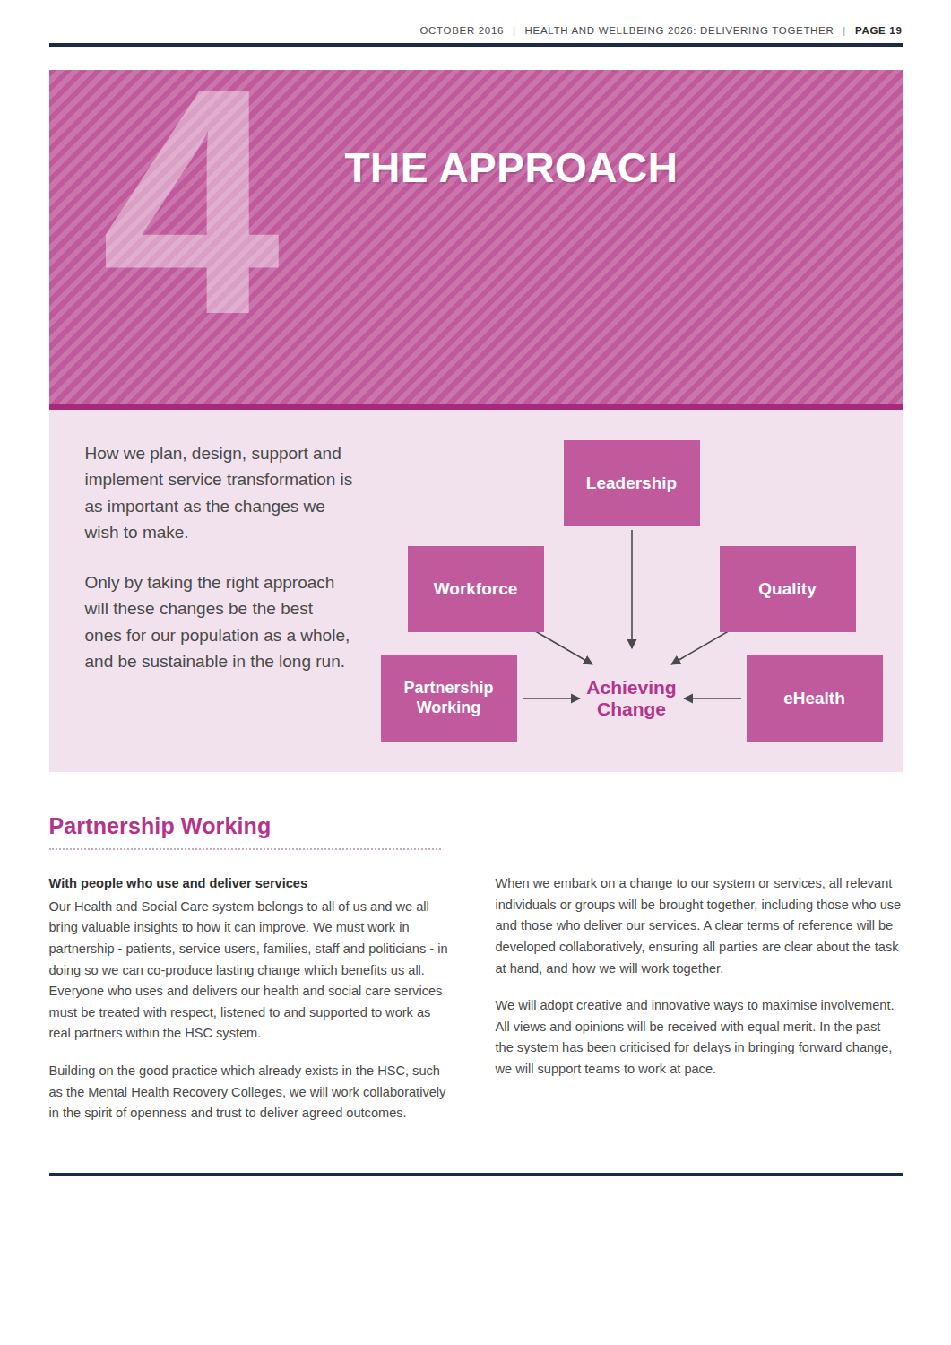OCTOBER 2016 | HEALTH AND WELLBEING 2026: DELIVERING TOGETHER | PAGE 19
4
THE APPROACH
How we plan, design, support and implement service transformation is as important as the changes we wish to make.
Only by taking the right approach will these changes be the best ones for our population as a whole, and be sustainable in the long run.
Leadership
Workforce
Quality
Partnership
Working
eHealth
Achieving
Change
Partnership Working
With people who use and deliver services
Our Health and Social Care system belongs to all of us and we all bring valuable insights to how it can improve. We must work in partnership - patients, service users, families, staff and politicians - in doing so we can co-produce lasting change which benefits us all. Everyone who uses and delivers our health and social care services must be treated with respect, listened to and supported to work as real partners within the HSC system.
Building on the good practice which already exists in the HSC, such as the Mental Health Recovery Colleges, we will work collaboratively in the spirit of openness and trust to deliver agreed outcomes.
When we embark on a change to our system or services, all relevant individuals or groups will be brought together, including those who use and those who deliver our services. A clear terms of reference will be developed collaboratively, ensuring all parties are clear about the task at hand, and how we will work together.
We will adopt creative and innovative ways to maximise involvement. All views and opinions will be received with equal merit. In the past the system has been criticised for delays in bringing forward change, we will support teams to work at pace.